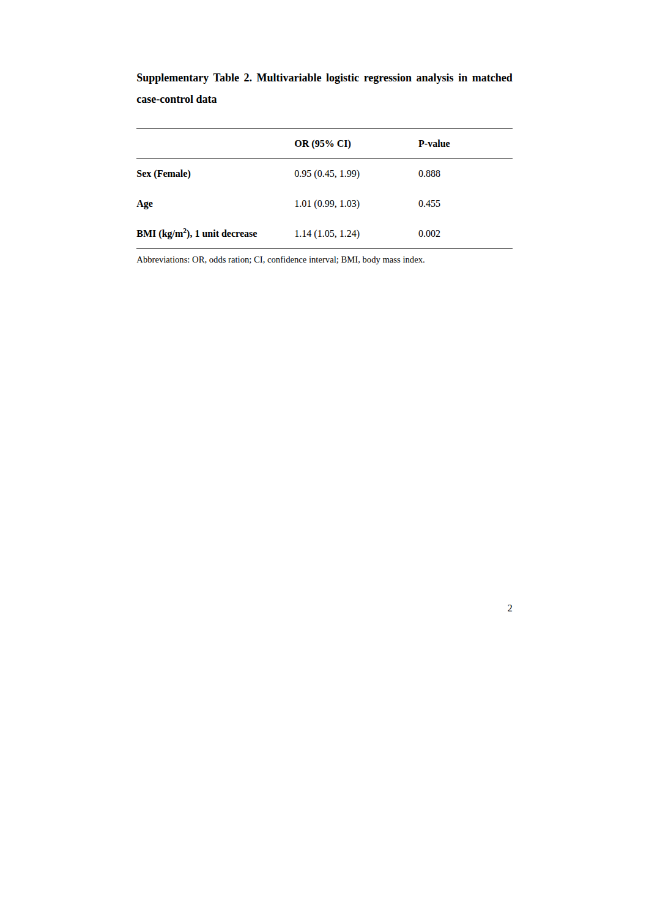Supplementary Table 2. Multivariable logistic regression analysis in matched case-control data
| | OR (95% CI) | P-value |
| --- | --- | --- |
| Sex (Female) | 0.95 (0.45, 1.99) | 0.888 |
| Age | 1.01 (0.99, 1.03) | 0.455 |
| BMI (kg/m 2 ), 1 unit decrease | 1.14 (1.05, 1.24) | 0.002 |
Abbreviations: OR, odds ration; CI, confidence interval; BMI, body mass index.
2